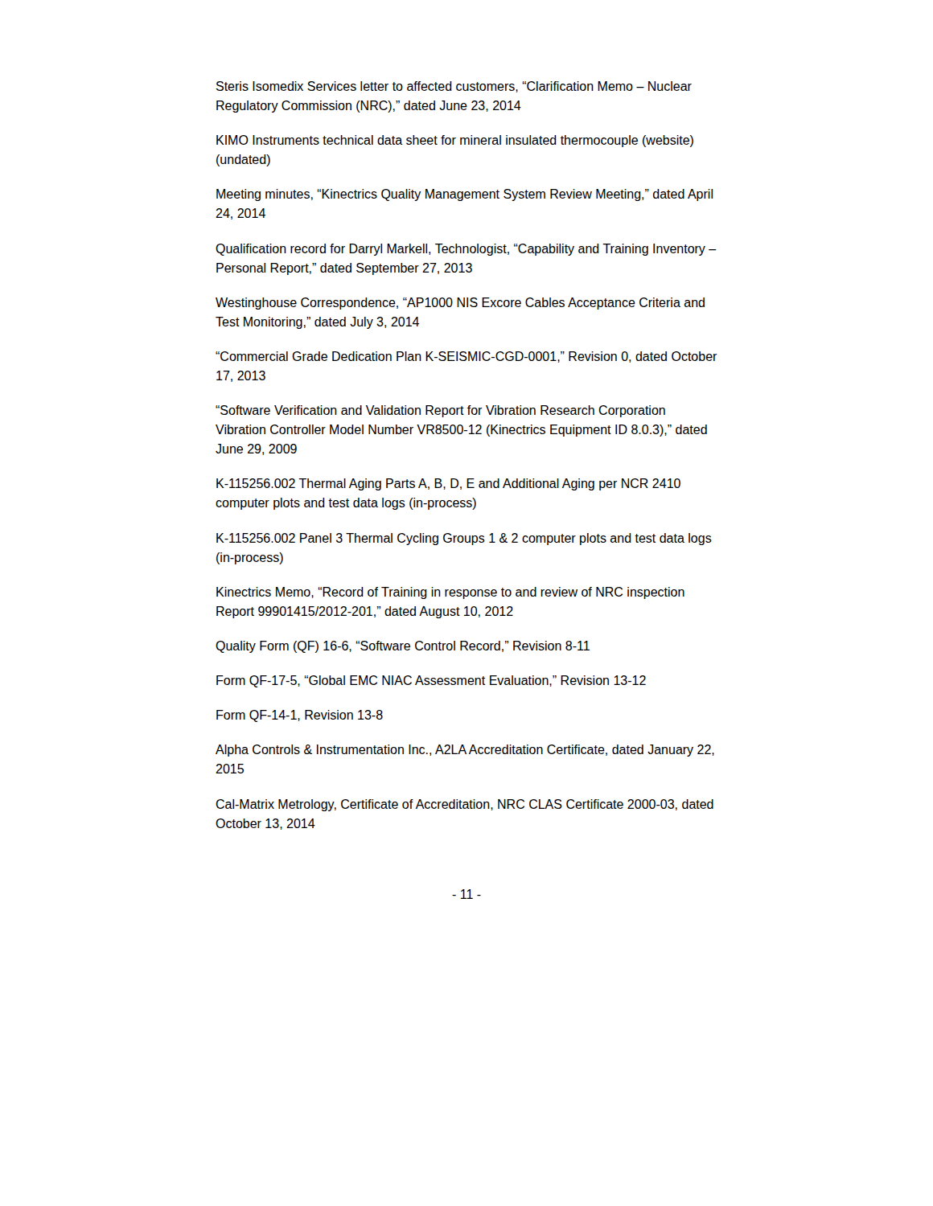Steris Isomedix Services letter to affected customers, “Clarification Memo – Nuclear Regulatory Commission (NRC),” dated June 23, 2014
KIMO Instruments technical data sheet for mineral insulated thermocouple (website) (undated)
Meeting minutes, “Kinectrics Quality Management System Review Meeting,” dated April 24, 2014
Qualification record for Darryl Markell, Technologist, “Capability and Training Inventory – Personal Report,” dated September 27, 2013
Westinghouse Correspondence, “AP1000 NIS Excore Cables Acceptance Criteria and Test Monitoring,” dated July 3, 2014
“Commercial Grade Dedication Plan K-SEISMIC-CGD-0001,” Revision 0, dated October 17, 2013
“Software Verification and Validation Report for Vibration Research Corporation Vibration Controller Model Number VR8500-12 (Kinectrics Equipment ID 8.0.3),” dated June 29, 2009
K-115256.002 Thermal Aging Parts A, B, D, E and Additional Aging per NCR 2410 computer plots and test data logs (in-process)
K-115256.002 Panel 3 Thermal Cycling Groups 1 & 2 computer plots and test data logs (in-process)
Kinectrics Memo, “Record of Training in response to and review of NRC inspection Report 99901415/2012-201,” dated August 10, 2012
Quality Form (QF) 16-6, “Software Control Record,” Revision 8-11
Form QF-17-5, “Global EMC NIAC Assessment Evaluation,” Revision 13-12
Form QF-14-1, Revision 13-8
Alpha Controls & Instrumentation Inc., A2LA Accreditation Certificate, dated January 22, 2015
Cal-Matrix Metrology, Certificate of Accreditation, NRC CLAS Certificate 2000-03, dated October 13, 2014
- 11 -